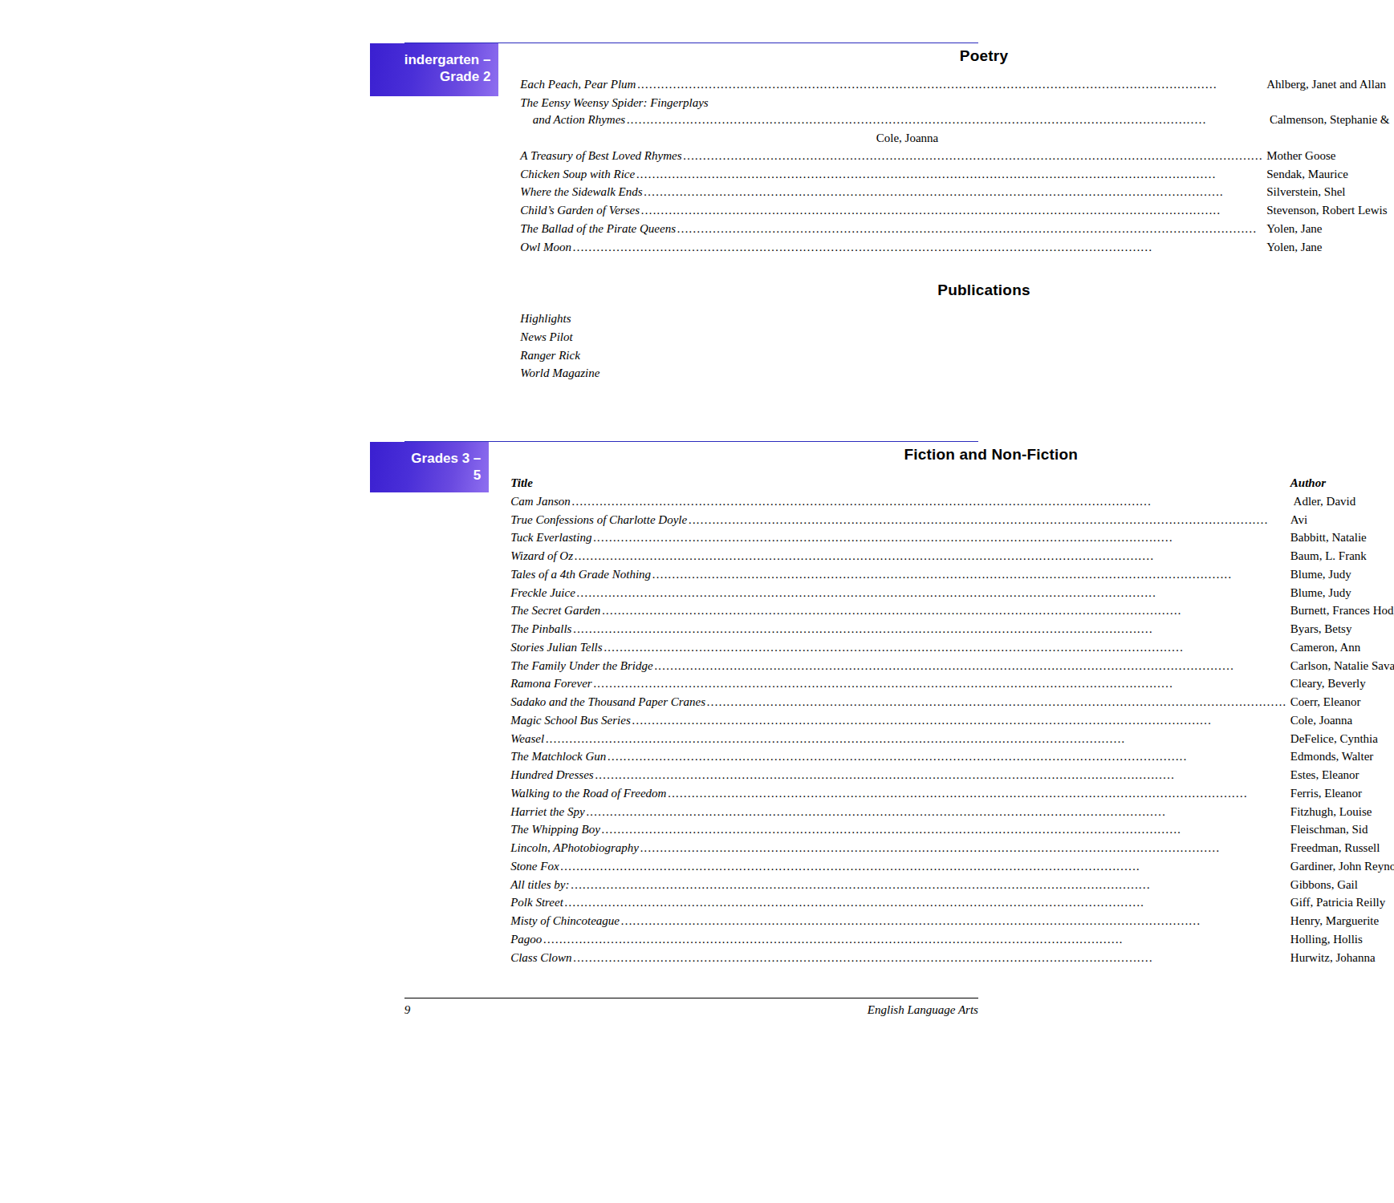indergarten –
Grade 2
Poetry
Each Peach, Pear Plum .................................................................................................................................................. Ahlberg, Janet and Allan
The Eensy Weensy Spider: Fingerplays
and Action Rhymes .................................................................................................................................................. Calmenson, Stephanie &
Cole, Joanna
A Treasury of Best Loved Rhymes .................................................................................................................................................. Mother Goose
Chicken Soup with Rice .................................................................................................................................................. Sendak, Maurice
Where the Sidewalk Ends .................................................................................................................................................. Silverstein, Shel
Child’s Garden of Verses .................................................................................................................................................. Stevenson, Robert Lewis
The Ballad of the Pirate Queens .................................................................................................................................................. Yolen, Jane
Owl Moon .................................................................................................................................................. Yolen, Jane
Publications
Highlights
News Pilot
Ranger Rick
World Magazine
Grades 3 – 5
Fiction and Non-Fiction
Title Author
Cam Janson .................................................................................................................................................. Adler, David
True Confessions of Charlotte Doyle .................................................................................................................................................. Avi
Tuck Everlasting .................................................................................................................................................. Babbitt, Natalie
Wizard of Oz .................................................................................................................................................. Baum, L. Frank
Tales of a 4th Grade Nothing .................................................................................................................................................. Blume, Judy
Freckle Juice .................................................................................................................................................. Blume, Judy
The Secret Garden .................................................................................................................................................. Burnett, Frances Hodgson
The Pinballs .................................................................................................................................................. Byars, Betsy
Stories Julian Tells .................................................................................................................................................. Cameron, Ann
The Family Under the Bridge .................................................................................................................................................. Carlson, Natalie Savage
Ramona Forever .................................................................................................................................................. Cleary, Beverly
Sadako and the Thousand Paper Cranes .................................................................................................................................................. Coerr, Eleanor
Magic School Bus Series .................................................................................................................................................. Cole, Joanna
Weasel .................................................................................................................................................. DeFelice, Cynthia
The Matchlock Gun .................................................................................................................................................. Edmonds, Walter
Hundred Dresses .................................................................................................................................................. Estes, Eleanor
Walking to the Road of Freedom .................................................................................................................................................. Ferris, Eleanor
Harriet the Spy .................................................................................................................................................. Fitzhugh, Louise
The Whipping Boy .................................................................................................................................................. Fleischman, Sid
Lincoln, APhotobiography .................................................................................................................................................. Freedman, Russell
Stone Fox .................................................................................................................................................. Gardiner, John Reynolds
All titles by: .................................................................................................................................................. Gibbons, Gail
Polk Street .................................................................................................................................................. Giff, Patricia Reilly
Misty of Chincoteague .................................................................................................................................................. Henry, Marguerite
Pagoo .................................................................................................................................................. Holling, Hollis
Class Clown .................................................................................................................................................. Hurwitz, Johanna
9 English Language Arts